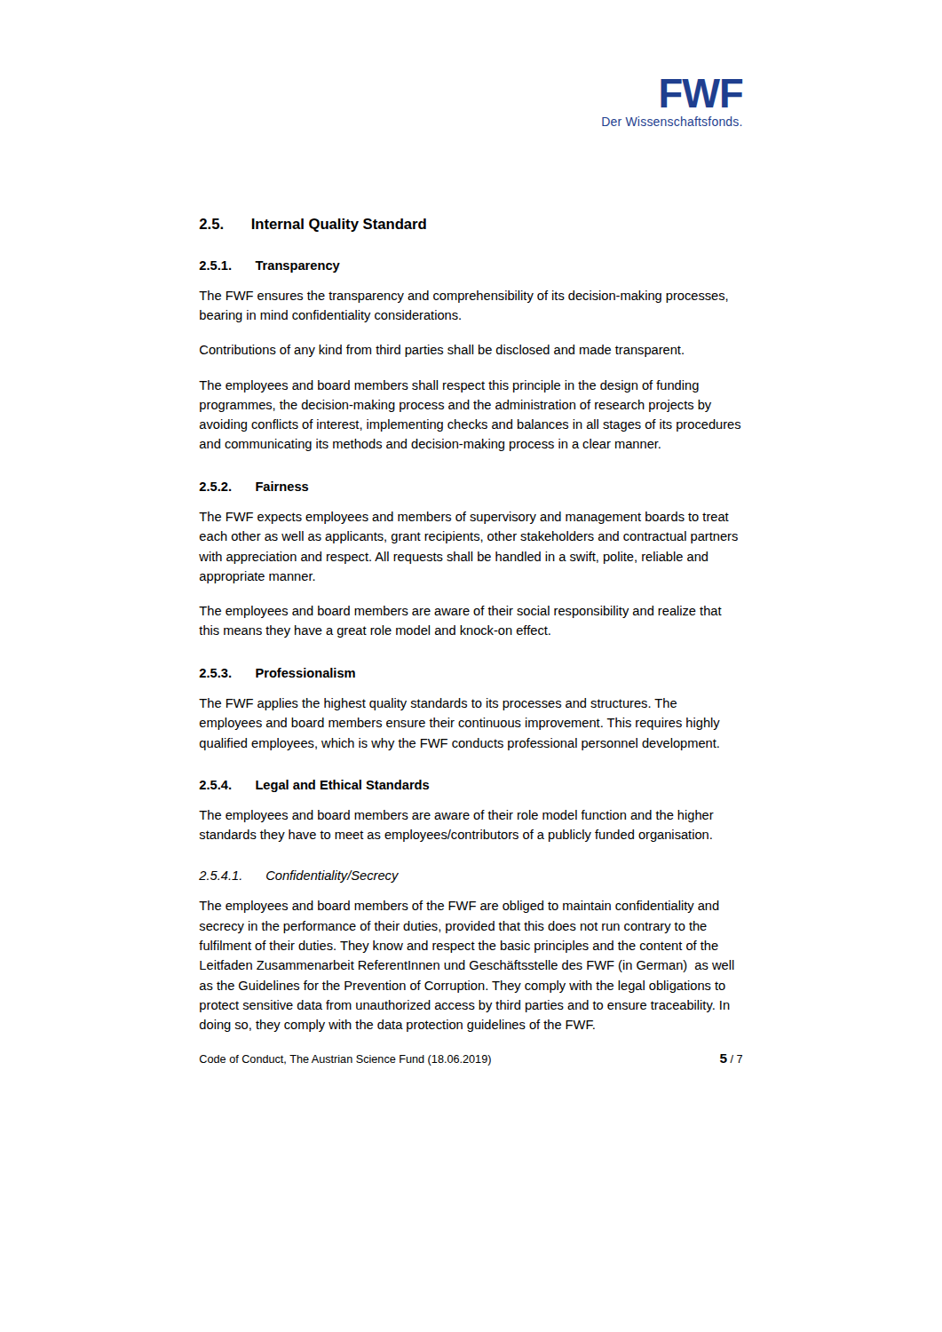FWF
Der Wissenschaftsfonds.
2.5. Internal Quality Standard
2.5.1. Transparency
The FWF ensures the transparency and comprehensibility of its decision-making processes, bearing in mind confidentiality considerations.
Contributions of any kind from third parties shall be disclosed and made transparent.
The employees and board members shall respect this principle in the design of funding programmes, the decision-making process and the administration of research projects by avoiding conflicts of interest, implementing checks and balances in all stages of its procedures and communicating its methods and decision-making process in a clear manner.
2.5.2. Fairness
The FWF expects employees and members of supervisory and management boards to treat each other as well as applicants, grant recipients, other stakeholders and contractual partners with appreciation and respect. All requests shall be handled in a swift, polite, reliable and appropriate manner.
The employees and board members are aware of their social responsibility and realize that this means they have a great role model and knock-on effect.
2.5.3. Professionalism
The FWF applies the highest quality standards to its processes and structures. The employees and board members ensure their continuous improvement. This requires highly qualified employees, which is why the FWF conducts professional personnel development.
2.5.4. Legal and Ethical Standards
The employees and board members are aware of their role model function and the higher standards they have to meet as employees/contributors of a publicly funded organisation.
2.5.4.1. Confidentiality/Secrecy
The employees and board members of the FWF are obliged to maintain confidentiality and secrecy in the performance of their duties, provided that this does not run contrary to the fulfilment of their duties. They know and respect the basic principles and the content of the Leitfaden Zusammenarbeit ReferentInnen und Geschäftsstelle des FWF (in German) as well as the Guidelines for the Prevention of Corruption. They comply with the legal obligations to protect sensitive data from unauthorized access by third parties and to ensure traceability. In doing so, they comply with the data protection guidelines of the FWF.
Code of Conduct, The Austrian Science Fund (18.06.2019)
5 / 7